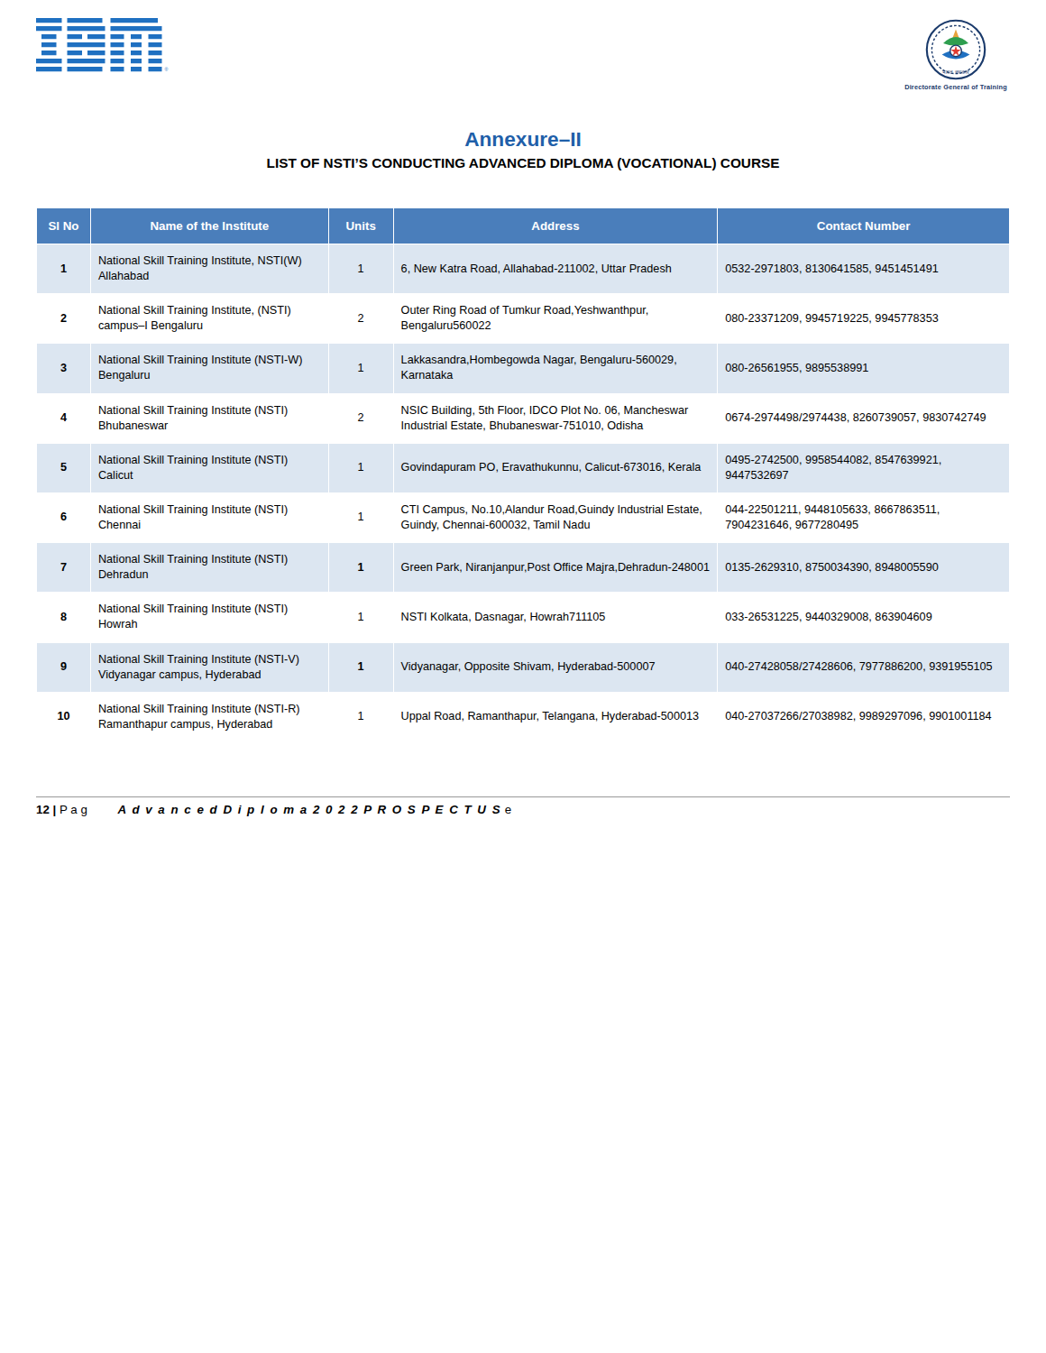®
भारत सरकार
Directorate General of Training
Annexure–II
LIST OF NSTI’S CONDUCTING ADVANCED DIPLOMA (VOCATIONAL) COURSE
| Sl No | Name of the Institute | Units | Address | Contact Number |
| --- | --- | --- | --- | --- |
| 1 | National Skill Training Institute, NSTI(W) Allahabad | 1 | 6, New Katra Road, Allahabad-211002, Uttar Pradesh | 0532-2971803, 8130641585, 9451451491 |
| 2 | National Skill Training Institute, (NSTI) campus–I Bengaluru | 2 | Outer Ring Road of Tumkur Road,Yeshwanthpur, Bengaluru560022 | 080-23371209, 9945719225, 9945778353 |
| 3 | National Skill Training Institute (NSTI-W) Bengaluru | 1 | Lakkasandra,Hombegowda Nagar, Bengaluru-560029, Karnataka | 080-26561955, 9895538991 |
| 4 | National Skill Training Institute (NSTI) Bhubaneswar | 2 | NSIC Building, 5th Floor, IDCO Plot No. 06, Mancheswar Industrial Estate, Bhubaneswar-751010, Odisha | 0674-2974498/2974438, 8260739057, 9830742749 |
| 5 | National Skill Training Institute (NSTI) Calicut | 1 | Govindapuram PO, Eravathukunnu, Calicut-673016, Kerala | 0495-2742500, 9958544082, 8547639921, 9447532697 |
| 6 | National Skill Training Institute (NSTI) Chennai | 1 | CTI Campus, No.10,Alandur Road,Guindy Industrial Estate, Guindy, Chennai-600032, Tamil Nadu | 044-22501211, 9448105633, 8667863511, 7904231646, 9677280495 |
| 7 | National Skill Training Institute (NSTI) Dehradun | 1 | Green Park, Niranjanpur,Post Office Majra,Dehradun-248001 | 0135-2629310, 8750034390, 8948005590 |
| 8 | National Skill Training Institute (NSTI) Howrah | 1 | NSTI Kolkata, Dasnagar, Howrah711105 | 033-26531225, 9440329008, 863904609 |
| 9 | National Skill Training Institute (NSTI-V) Vidyanagar campus, Hyderabad | 1 | Vidyanagar, Opposite Shivam, Hyderabad-500007 | 040-27428058/27428606, 7977886200, 9391955105 |
| 10 | National Skill Training Institute (NSTI-R) Ramanthapur campus, Hyderabad | 1 | Uppal Road, Ramanthapur, Telangana, Hyderabad-500013 | 040-27037266/27038982, 9989297096, 9901001184 |
12 | P a g A d v a n c e d D i p l o m a 2 0 2 2 P R O S P E C T U S e